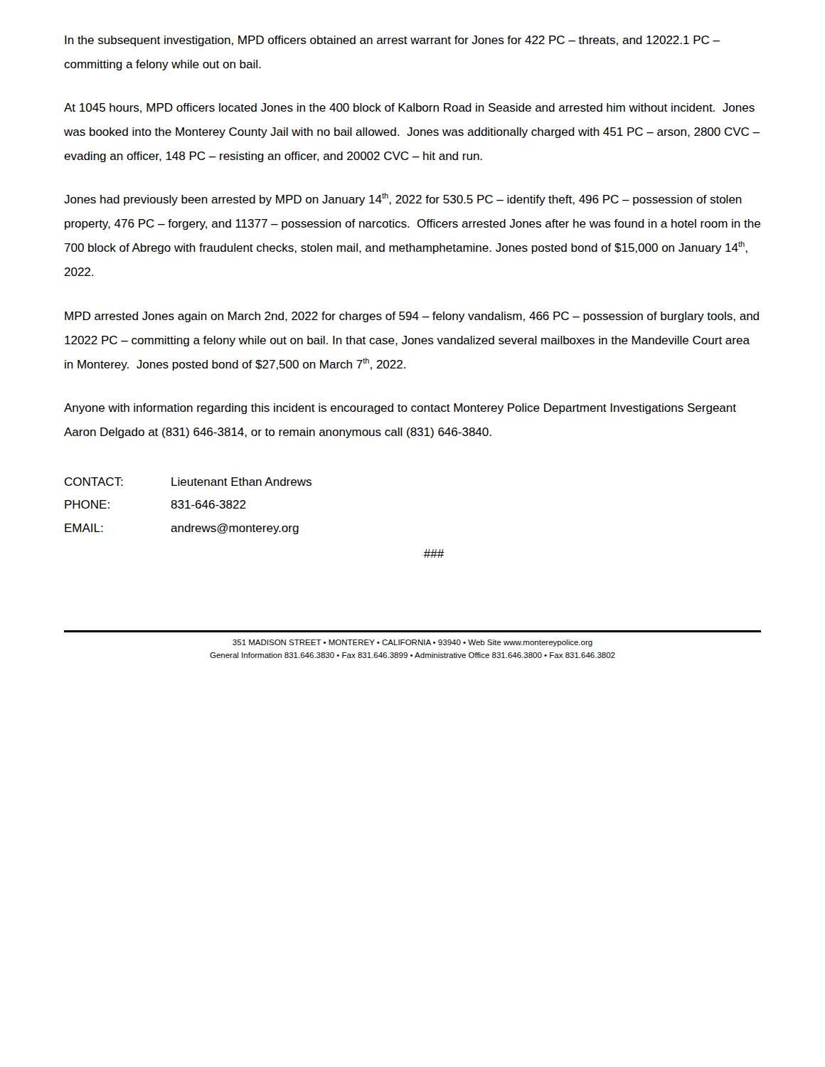In the subsequent investigation, MPD officers obtained an arrest warrant for Jones for 422 PC – threats, and 12022.1 PC – committing a felony while out on bail.
At 1045 hours, MPD officers located Jones in the 400 block of Kalborn Road in Seaside and arrested him without incident. Jones was booked into the Monterey County Jail with no bail allowed. Jones was additionally charged with 451 PC – arson, 2800 CVC – evading an officer, 148 PC – resisting an officer, and 20002 CVC – hit and run.
Jones had previously been arrested by MPD on January 14th, 2022 for 530.5 PC – identify theft, 496 PC – possession of stolen property, 476 PC – forgery, and 11377 – possession of narcotics. Officers arrested Jones after he was found in a hotel room in the 700 block of Abrego with fraudulent checks, stolen mail, and methamphetamine. Jones posted bond of $15,000 on January 14th, 2022.
MPD arrested Jones again on March 2nd, 2022 for charges of 594 – felony vandalism, 466 PC – possession of burglary tools, and 12022 PC – committing a felony while out on bail. In that case, Jones vandalized several mailboxes in the Mandeville Court area in Monterey. Jones posted bond of $27,500 on March 7th, 2022.
Anyone with information regarding this incident is encouraged to contact Monterey Police Department Investigations Sergeant Aaron Delgado at (831) 646-3814, or to remain anonymous call (831) 646-3840.
CONTACT: Lieutenant Ethan Andrews
PHONE: 831-646-3822
EMAIL: andrews@monterey.org
###
351 MADISON STREET • MONTEREY • CALIFORNIA • 93940 • Web Site www.montereypolice.org
General Information 831.646.3830 • Fax 831.646.3899 • Administrative Office 831.646.3800 • Fax 831.646.3802